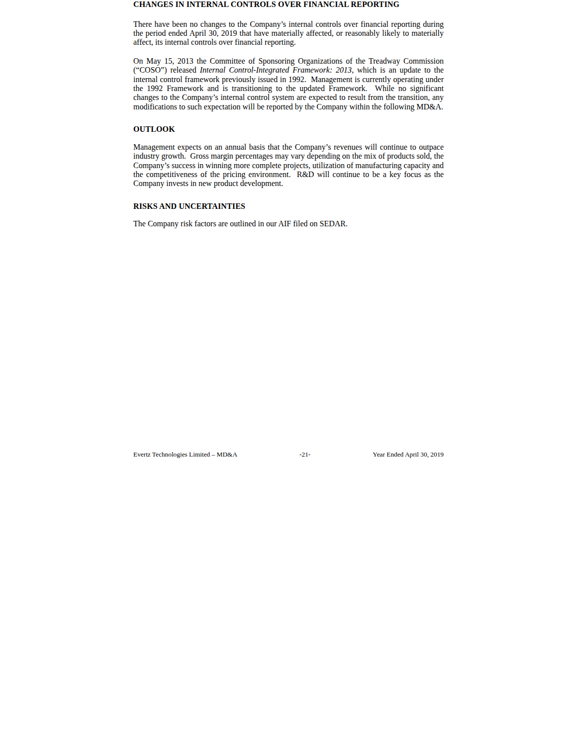CHANGES IN INTERNAL CONTROLS OVER FINANCIAL REPORTING
There have been no changes to the Company’s internal controls over financial reporting during the period ended April 30, 2019 that have materially affected, or reasonably likely to materially affect, its internal controls over financial reporting.
On May 15, 2013 the Committee of Sponsoring Organizations of the Treadway Commission (“COSO”) released Internal Control-Integrated Framework: 2013, which is an update to the internal control framework previously issued in 1992. Management is currently operating under the 1992 Framework and is transitioning to the updated Framework. While no significant changes to the Company’s internal control system are expected to result from the transition, any modifications to such expectation will be reported by the Company within the following MD&A.
OUTLOOK
Management expects on an annual basis that the Company’s revenues will continue to outpace industry growth. Gross margin percentages may vary depending on the mix of products sold, the Company’s success in winning more complete projects, utilization of manufacturing capacity and the competitiveness of the pricing environment. R&D will continue to be a key focus as the Company invests in new product development.
RISKS AND UNCERTAINTIES
The Company risk factors are outlined in our AIF filed on SEDAR.
Evertz Technologies Limited – MD&A
-21-
Year Ended April 30, 2019